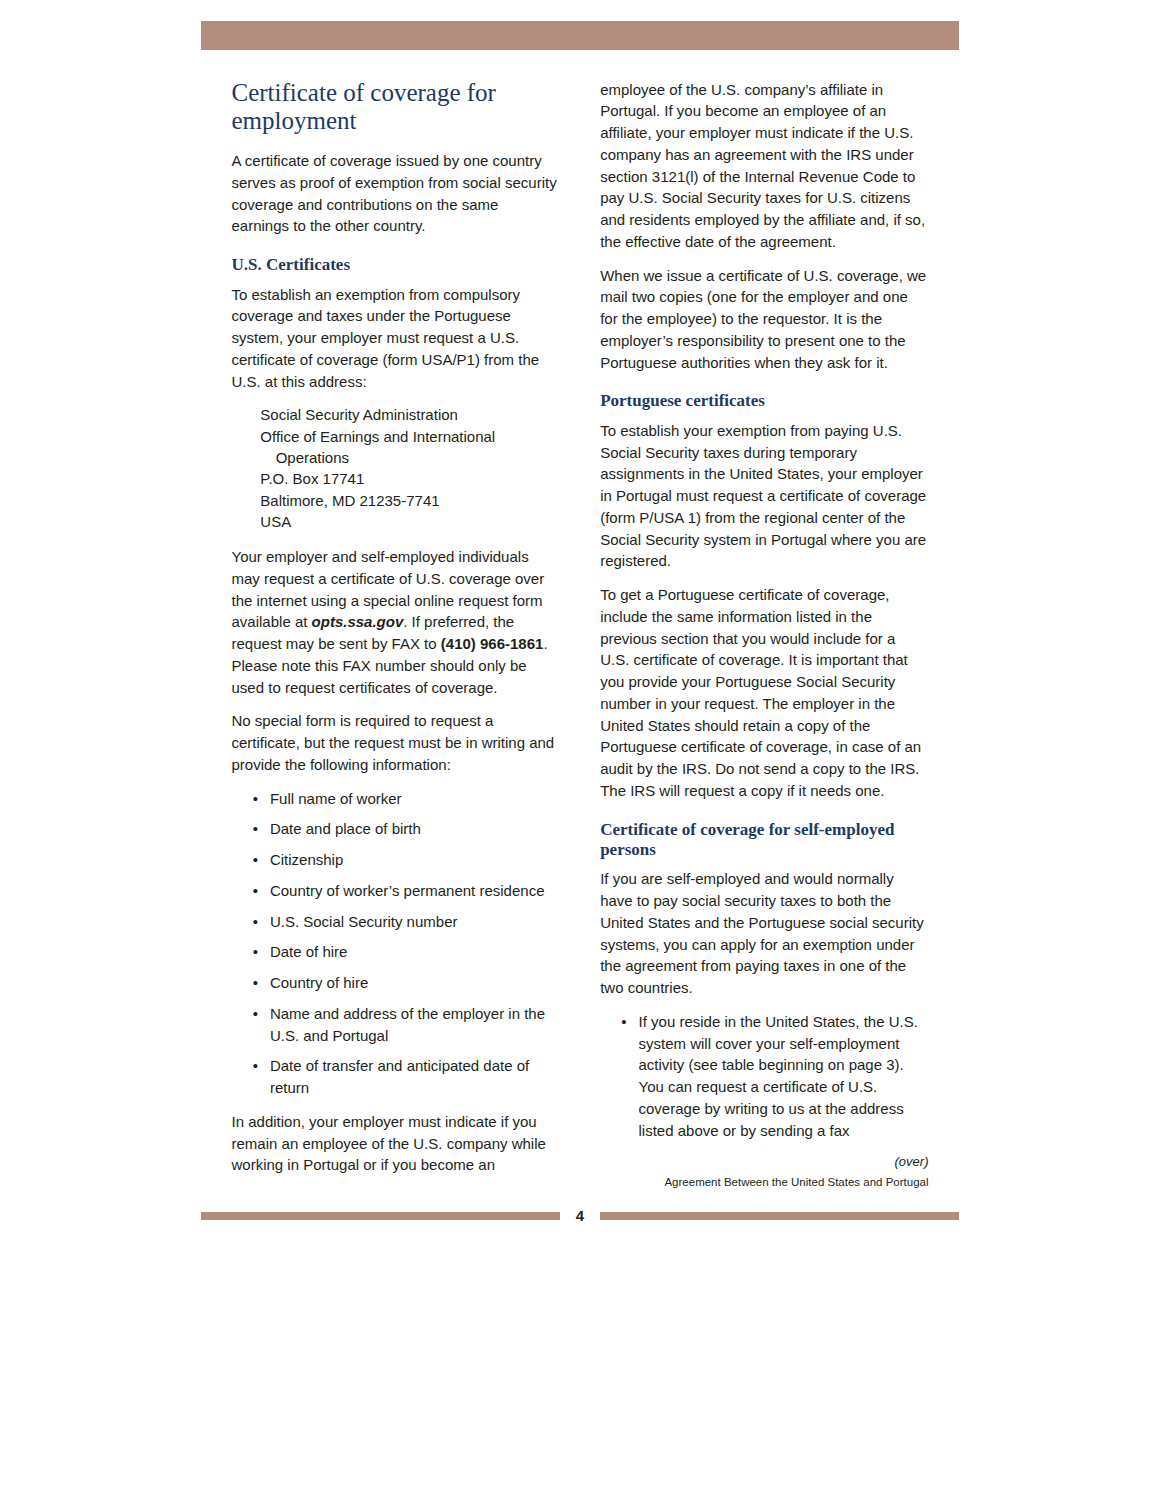Certificate of coverage for employment
A certificate of coverage issued by one country serves as proof of exemption from social security coverage and contributions on the same earnings to the other country.
U.S. Certificates
To establish an exemption from compulsory coverage and taxes under the Portuguese system, your employer must request a U.S. certificate of coverage (form USA/P1) from the U.S. at this address:
Social Security Administration
Office of Earnings and International
Operations P.O. Box 17741
Baltimore, MD 21235-7741
USA
Your employer and self-employed individuals may request a certificate of U.S. coverage over the internet using a special online request form available at opts.ssa.gov. If preferred, the request may be sent by FAX to (410) 966-1861. Please note this FAX number should only be used to request certificates of coverage.
No special form is required to request a certificate, but the request must be in writing and provide the following information:
Full name of worker
Date and place of birth
Citizenship
Country of worker’s permanent residence
U.S. Social Security number
Date of hire
Country of hire
Name and address of the employer in the U.S. and Portugal
Date of transfer and anticipated date of return
In addition, your employer must indicate if you remain an employee of the U.S. company while working in Portugal or if you become an
employee of the U.S. company’s affiliate in Portugal. If you become an employee of an affiliate, your employer must indicate if the U.S. company has an agreement with the IRS under section 3121(l) of the Internal Revenue Code to pay U.S. Social Security taxes for U.S. citizens and residents employed by the affiliate and, if so, the effective date of the agreement.
When we issue a certificate of U.S. coverage, we mail two copies (one for the employer and one for the employee) to the requestor. It is the employer’s responsibility to present one to the Portuguese authorities when they ask for it.
Portuguese certificates
To establish your exemption from paying U.S. Social Security taxes during temporary assignments in the United States, your employer in Portugal must request a certificate of coverage (form P/USA 1) from the regional center of the Social Security system in Portugal where you are registered.
To get a Portuguese certificate of coverage, include the same information listed in the previous section that you would include for a U.S. certificate of coverage. It is important that you provide your Portuguese Social Security number in your request. The employer in the United States should retain a copy of the Portuguese certificate of coverage, in case of an audit by the IRS. Do not send a copy to the IRS. The IRS will request a copy if it needs one.
Certificate of coverage for self-employed persons
If you are self-employed and would normally have to pay social security taxes to both the United States and the Portuguese social security systems, you can apply for an exemption under the agreement from paying taxes in one of the two countries.
If you reside in the United States, the U.S. system will cover your self-employment activity (see table beginning on page 3). You can request a certificate of U.S. coverage by writing to us at the address listed above or by sending a fax
(over)
Agreement Between the United States and Portugal
4